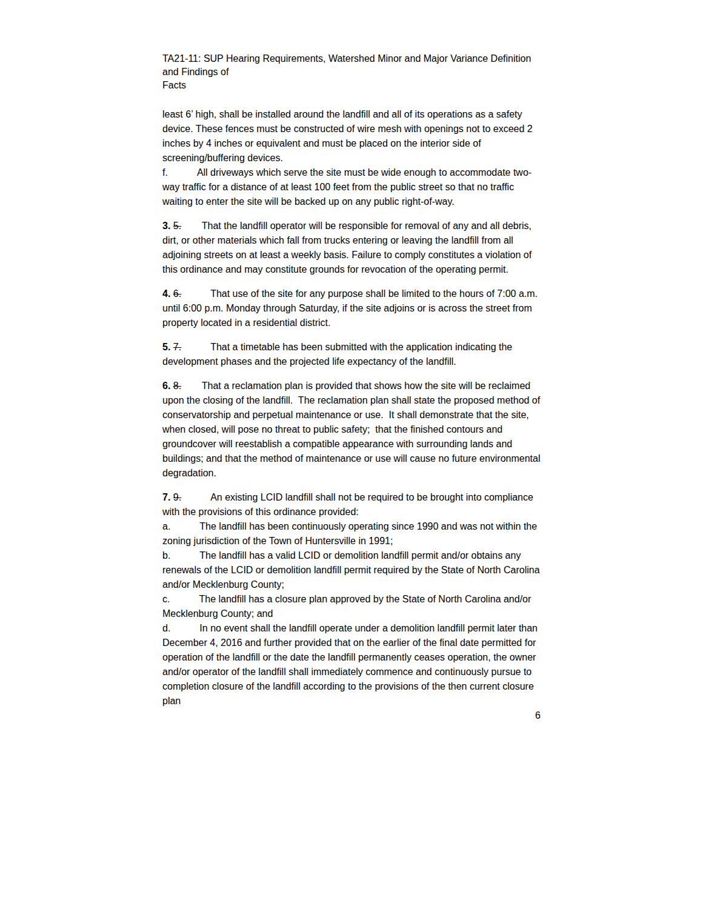TA21-11: SUP Hearing Requirements, Watershed Minor and Major Variance Definition and Findings of
Facts
least 6’ high, shall be installed around the landfill and all of its operations as a safety device. These fences must be constructed of wire mesh with openings not to exceed 2 inches by 4 inches or equivalent and must be placed on the interior side of screening/buffering devices.
f. All driveways which serve the site must be wide enough to accommodate two-way traffic for a distance of at least 100 feet from the public street so that no traffic waiting to enter the site will be backed up on any public right-of-way.
3. 5. That the landfill operator will be responsible for removal of any and all debris, dirt, or other materials which fall from trucks entering or leaving the landfill from all adjoining streets on at least a weekly basis. Failure to comply constitutes a violation of this ordinance and may constitute grounds for revocation of the operating permit.
4. 6. That use of the site for any purpose shall be limited to the hours of 7:00 a.m. until 6:00 p.m. Monday through Saturday, if the site adjoins or is across the street from property located in a residential district.
5. 7. That a timetable has been submitted with the application indicating the development phases and the projected life expectancy of the landfill.
6. 8. That a reclamation plan is provided that shows how the site will be reclaimed upon the closing of the landfill. The reclamation plan shall state the proposed method of conservatorship and perpetual maintenance or use. It shall demonstrate that the site, when closed, will pose no threat to public safety; that the finished contours and groundcover will reestablish a compatible appearance with surrounding lands and buildings; and that the method of maintenance or use will cause no future environmental degradation.
7. 9. An existing LCID landfill shall not be required to be brought into compliance with the provisions of this ordinance provided:
a. The landfill has been continuously operating since 1990 and was not within the zoning jurisdiction of the Town of Huntersville in 1991;
b. The landfill has a valid LCID or demolition landfill permit and/or obtains any renewals of the LCID or demolition landfill permit required by the State of North Carolina and/or Mecklenburg County;
c. The landfill has a closure plan approved by the State of North Carolina and/or Mecklenburg County; and
d. In no event shall the landfill operate under a demolition landfill permit later than December 4, 2016 and further provided that on the earlier of the final date permitted for operation of the landfill or the date the landfill permanently ceases operation, the owner and/or operator of the landfill shall immediately commence and continuously pursue to completion closure of the landfill according to the provisions of the then current closure plan
6